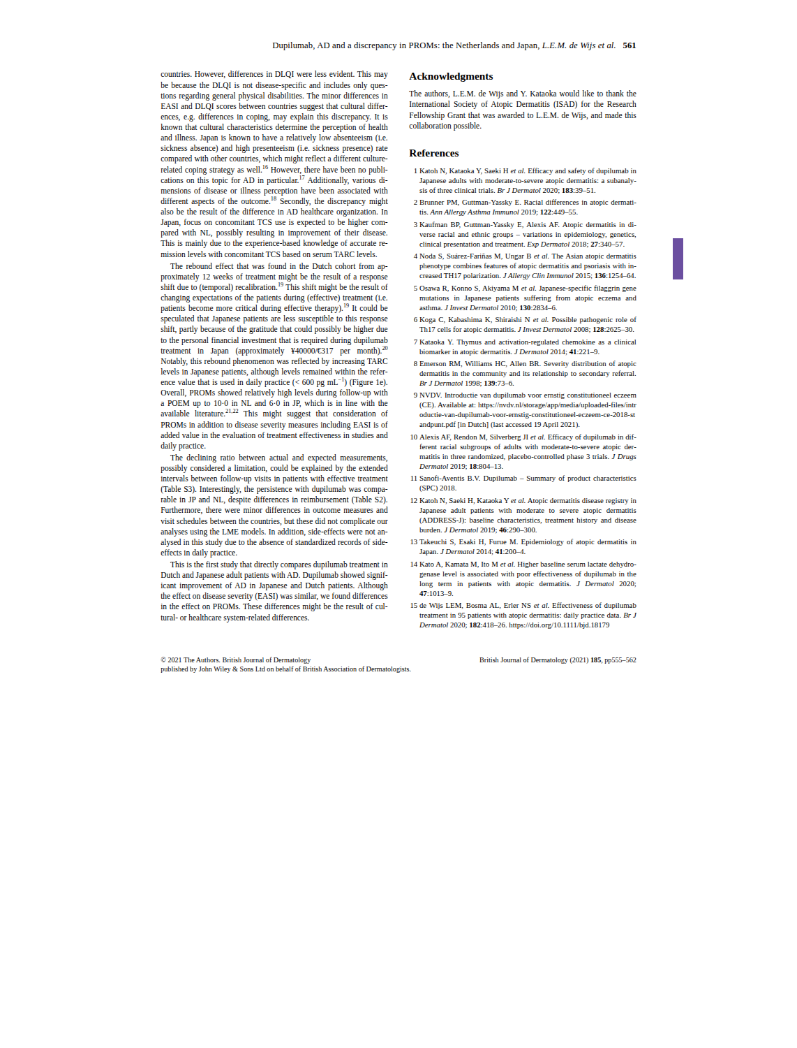Dupilumab, AD and a discrepancy in PROMs: the Netherlands and Japan, L.E.M. de Wijs et al. 561
countries. However, differences in DLQI were less evident. This may be because the DLQI is not disease-specific and includes only questions regarding general physical disabilities. The minor differences in EASI and DLQI scores between countries suggest that cultural differences, e.g. differences in coping, may explain this discrepancy. It is known that cultural characteristics determine the perception of health and illness. Japan is known to have a relatively low absenteeism (i.e. sickness absence) and high presenteeism (i.e. sickness presence) rate compared with other countries, which might reflect a different culture-related coping strategy as well.16 However, there have been no publications on this topic for AD in particular.17 Additionally, various dimensions of disease or illness perception have been associated with different aspects of the outcome.18 Secondly, the discrepancy might also be the result of the difference in AD healthcare organization. In Japan, focus on concomitant TCS use is expected to be higher compared with NL, possibly resulting in improvement of their disease. This is mainly due to the experience-based knowledge of accurate remission levels with concomitant TCS based on serum TARC levels.
The rebound effect that was found in the Dutch cohort from approximately 12 weeks of treatment might be the result of a response shift due to (temporal) recalibration.19 This shift might be the result of changing expectations of the patients during (effective) treatment (i.e. patients become more critical during effective therapy).19 It could be speculated that Japanese patients are less susceptible to this response shift, partly because of the gratitude that could possibly be higher due to the personal financial investment that is required during dupilumab treatment in Japan (approximately ¥40000/€317 per month).20 Notably, this rebound phenomenon was reflected by increasing TARC levels in Japanese patients, although levels remained within the reference value that is used in daily practice (< 600 pg mL−1) (Figure 1e). Overall, PROMs showed relatively high levels during follow-up with a POEM up to 10·0 in NL and 6·0 in JP, which is in line with the available literature.21,22 This might suggest that consideration of PROMs in addition to disease severity measures including EASI is of added value in the evaluation of treatment effectiveness in studies and daily practice.
The declining ratio between actual and expected measurements, possibly considered a limitation, could be explained by the extended intervals between follow-up visits in patients with effective treatment (Table S3). Interestingly, the persistence with dupilumab was comparable in JP and NL, despite differences in reimbursement (Table S2). Furthermore, there were minor differences in outcome measures and visit schedules between the countries, but these did not complicate our analyses using the LME models. In addition, side-effects were not analysed in this study due to the absence of standardized records of side-effects in daily practice.
This is the first study that directly compares dupilumab treatment in Dutch and Japanese adult patients with AD. Dupilumab showed significant improvement of AD in Japanese and Dutch patients. Although the effect on disease severity (EASI) was similar, we found differences in the effect on PROMs. These differences might be the result of cultural- or healthcare system-related differences.
Acknowledgments
The authors, L.E.M. de Wijs and Y. Kataoka would like to thank the International Society of Atopic Dermatitis (ISAD) for the Research Fellowship Grant that was awarded to L.E.M. de Wijs, and made this collaboration possible.
References
Katoh N, Kataoka Y, Saeki H et al. Efficacy and safety of dupilumab in Japanese adults with moderate-to-severe atopic dermatitis: a subanalysis of three clinical trials. Br J Dermatol 2020; 183:39–51.
Brunner PM, Guttman-Yassky E. Racial differences in atopic dermatitis. Ann Allergy Asthma Immunol 2019; 122:449–55.
Kaufman BP, Guttman-Yassky E, Alexis AF. Atopic dermatitis in diverse racial and ethnic groups – variations in epidemiology, genetics, clinical presentation and treatment. Exp Dermatol 2018; 27:340–57.
Noda S, Suárez-Fariñas M, Ungar B et al. The Asian atopic dermatitis phenotype combines features of atopic dermatitis and psoriasis with increased TH17 polarization. J Allergy Clin Immunol 2015; 136:1254–64.
Osawa R, Konno S, Akiyama M et al. Japanese-specific filaggrin gene mutations in Japanese patients suffering from atopic eczema and asthma. J Invest Dermatol 2010; 130:2834–6.
Koga C, Kabashima K, Shiraishi N et al. Possible pathogenic role of Th17 cells for atopic dermatitis. J Invest Dermatol 2008; 128:2625–30.
Kataoka Y. Thymus and activation-regulated chemokine as a clinical biomarker in atopic dermatitis. J Dermatol 2014; 41:221–9.
Emerson RM, Williams HC, Allen BR. Severity distribution of atopic dermatitis in the community and its relationship to secondary referral. Br J Dermatol 1998; 139:73–6.
NVDV. Introductie van dupilumab voor ernstig constitutioneel eczeem (CE). Available at: https://nvdv.nl/storage/app/media/uploaded-files/introductie-van-dupilumab-voor-ernstig-constitutioneel-eczeem-ce-2018-standpunt.pdf [in Dutch] (last accessed 19 April 2021).
Alexis AF, Rendon M, Silverberg JI et al. Efficacy of dupilumab in different racial subgroups of adults with moderate-to-severe atopic dermatitis in three randomized, placebo-controlled phase 3 trials. J Drugs Dermatol 2019; 18:804–13.
Sanofi-Aventis B.V. Dupilumab – Summary of product characteristics (SPC) 2018.
Katoh N, Saeki H, Kataoka Y et al. Atopic dermatitis disease registry in Japanese adult patients with moderate to severe atopic dermatitis (ADDRESS-J): baseline characteristics, treatment history and disease burden. J Dermatol 2019; 46:290–300.
Takeuchi S, Esaki H, Furue M. Epidemiology of atopic dermatitis in Japan. J Dermatol 2014; 41:200–4.
Kato A, Kamata M, Ito M et al. Higher baseline serum lactate dehydrogenase level is associated with poor effectiveness of dupilumab in the long term in patients with atopic dermatitis. J Dermatol 2020; 47:1013–9.
de Wijs LEM, Bosma AL, Erler NS et al. Effectiveness of dupilumab treatment in 95 patients with atopic dermatitis: daily practice data. Br J Dermatol 2020; 182:418–26. https://doi.org/10.1111/bjd.18179
© 2021 The Authors. British Journal of Dermatology
published by John Wiley & Sons Ltd on behalf of British Association of Dermatologists.
British Journal of Dermatology (2021) 185, pp555–562